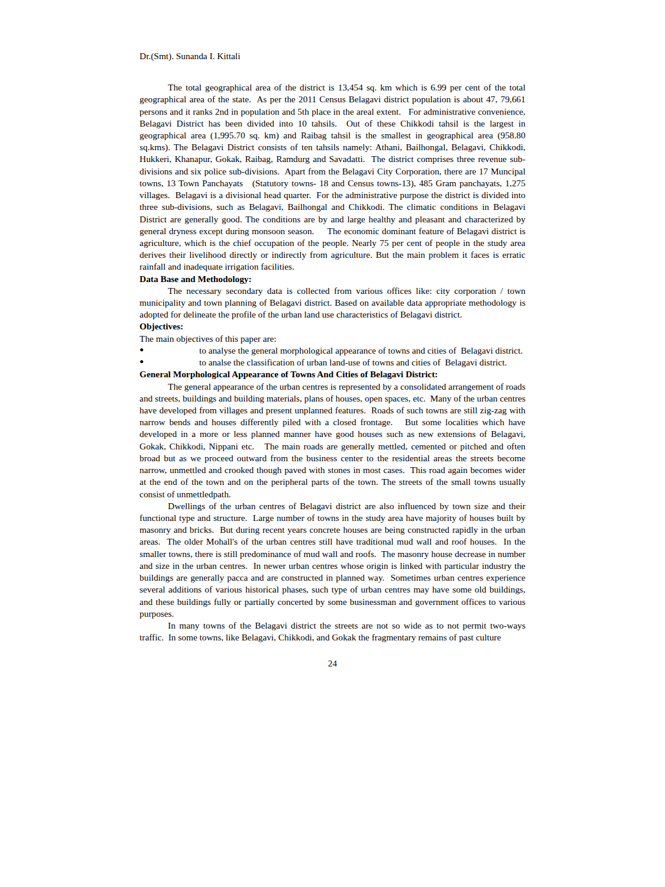Dr.(Smt). Sunanda I. Kittali
The total geographical area of the district is 13,454 sq. km which is 6.99 per cent of the total geographical area of the state. As per the 2011 Census Belagavi district population is about 47, 79,661 persons and it ranks 2nd in population and 5th place in the areal extent. For administrative convenience, Belagavi District has been divided into 10 tahsils. Out of these Chikkodi tahsil is the largest in geographical area (1,995.70 sq. km) and Raibag tahsil is the smallest in geographical area (958.80 sq.kms). The Belagavi District consists of ten tahsils namely: Athani, Bailhongal, Belagavi, Chikkodi, Hukkeri, Khanapur, Gokak, Raibag, Ramdurg and Savadatti. The district comprises three revenue sub-divisions and six police sub-divisions. Apart from the Belagavi City Corporation, there are 17 Muncipal towns, 13 Town Panchayats (Statutory towns- 18 and Census towns-13), 485 Gram panchayats, 1,275 villages. Belagavi is a divisional head quarter. For the administrative purpose the district is divided into three sub-divisions, such as Belagavi, Bailhongal and Chikkodi. The climatic conditions in Belagavi District are generally good. The conditions are by and large healthy and pleasant and characterized by general dryness except during monsoon season. The economic dominant feature of Belagavi district is agriculture, which is the chief occupation of the people. Nearly 75 per cent of people in the study area derives their livelihood directly or indirectly from agriculture. But the main problem it faces is erratic rainfall and inadequate irrigation facilities.
Data Base and Methodology:
The necessary secondary data is collected from various offices like: city corporation / town municipality and town planning of Belagavi district. Based on available data appropriate methodology is adopted for delineate the profile of the urban land use characteristics of Belagavi district.
Objectives:
The main objectives of this paper are:
to analyse the general morphological appearance of towns and cities of Belagavi district.
to analse the classification of urban land-use of towns and cities of Belagavi district.
General Morphological Appearance of Towns And Cities of Belagavi District:
The general appearance of the urban centres is represented by a consolidated arrangement of roads and streets, buildings and building materials, plans of houses, open spaces, etc. Many of the urban centres have developed from villages and present unplanned features. Roads of such towns are still zig-zag with narrow bends and houses differently piled with a closed frontage. But some localities which have developed in a more or less planned manner have good houses such as new extensions of Belagavi, Gokak, Chikkodi, Nippani etc. The main roads are generally mettled, cemented or pitched and often broad but as we proceed outward from the business center to the residential areas the streets become narrow, unmettled and crooked though paved with stones in most cases. This road again becomes wider at the end of the town and on the peripheral parts of the town. The streets of the small towns usually consist of unmettledpath.
Dwellings of the urban centres of Belagavi district are also influenced by town size and their functional type and structure. Large number of towns in the study area have majority of houses built by masonry and bricks. But during recent years concrete houses are being constructed rapidly in the urban areas. The older Mohall's of the urban centres still have traditional mud wall and roof houses. In the smaller towns, there is still predominance of mud wall and roofs. The masonry house decrease in number and size in the urban centres. In newer urban centres whose origin is linked with particular industry the buildings are generally pacca and are constructed in planned way. Sometimes urban centres experience several additions of various historical phases, such type of urban centres may have some old buildings, and these buildings fully or partially concerted by some businessman and government offices to various purposes.
In many towns of the Belagavi district the streets are not so wide as to not permit two-ways traffic. In some towns, like Belagavi, Chikkodi, and Gokak the fragmentary remains of past culture
24